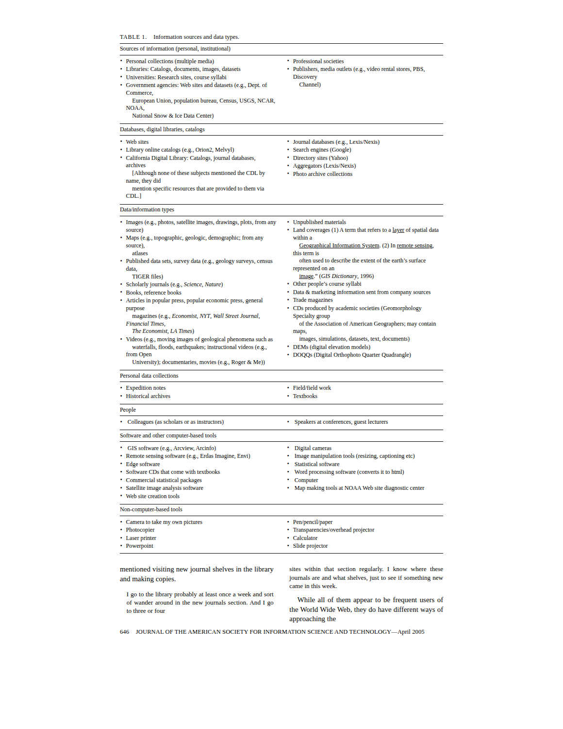TABLE 1. Information sources and data types.
| Sources of information (personal, institutional) |
| Personal collections (multiple media) Libraries: Catalogs, documents, images, datasets Universities: Research sites, course syllabi Government agencies: Web sites and datasets (e.g., Dept. of Commerce, European Union, population bureau, Census, USGS, NCAR, NOAA, National Snow & Ice Data Center) | Professional societies Publishers, media outlets (e.g., video rental stores, PBS, Discovery Channel) |
| Databases, digital libraries, catalogs |
| Web sites Library online catalogs (e.g., Orion2, Melvyl) California Digital Library: Catalogs, journal databases, archives [Although none of these subjects mentioned the CDL by name, they did mention specific resources that are provided to them via CDL.] | Journal databases (e.g., Lexis/Nexis) Search engines (Google) Directory sites (Yahoo) Aggregators (Lexis/Nexis) Photo archive collections |
| Data/information types |
| Images (e.g., photos, satellite images, drawings, plots, from any source) Maps (e.g., topographic, geologic, demographic; from any source), atlases Published data sets, survey data (e.g., geology surveys, census data, TIGER files) Scholarly journals (e.g., Science , Nature ) Books, reference books Articles in popular press, popular economic press, general purpose magazines (e.g., Economist , NYT , Wall Street Journal , Financial Times , The Economist , LA Times ) Videos (e.g., moving images of geological phenomena such as waterfalls, floods, earthquakes; instructional videos (e.g., from Open University); documentaries, movies (e.g., Roger & Me)) | Unpublished materials Land coverages (1) A term that refers to a layer of spatial data within a Geographical Information System . (2) In remote sensing , this term is often used to describe the extent of the earth’s surface represented on an image .” ( GIS Dictionary , 1996) Other people’s course syllabi Data & marketing information sent from company sources Trade magazines CDs produced by academic societies (Geomorphology Specialty group of the Association of American Geographers; may contain maps, images, simulations, datasets, text, documents) DEMs (digital elevation models) DOQQs (Digital Orthophoto Quarter Quadrangle) |
| Personal data collections |
| Expedition notes Historical archives | Field/field work Textbooks |
| People |
| Colleagues (as scholars or as instructors) | Speakers at conferences, guest lecturers |
| Software and other computer-based tools |
| GIS software (e.g., Arcview, Arcinfo) Remote sensing software (e.g., Erdas Imagine, Envi) Edge software Software CDs that come with textbooks Commercial statistical packages Satellite image analysis software Web site creation tools | Digital cameras Image manipulation tools (resizing, captioning etc) Statistical software Word processing software (converts it to html) Computer Map making tools at NOAA Web site diagnostic center |
| Non-computer-based tools |
| Camera to take my own pictures Photocopier Laser printer Powerpoint | Pen/pencil/paper Transparencies/overhead projector Calculator Slide projector |
mentioned visiting new journal shelves in the library and making copies.
I go to the library probably at least once a week and sort of wander around in the new journals section. And I go to three or four
sites within that section regularly. I know where these journals are and what shelves, just to see if something new came in this week.
While all of them appear to be frequent users of the World Wide Web, they do have different ways of approaching the
646 JOURNAL OF THE AMERICAN SOCIETY FOR INFORMATION SCIENCE AND TECHNOLOGY—April 2005